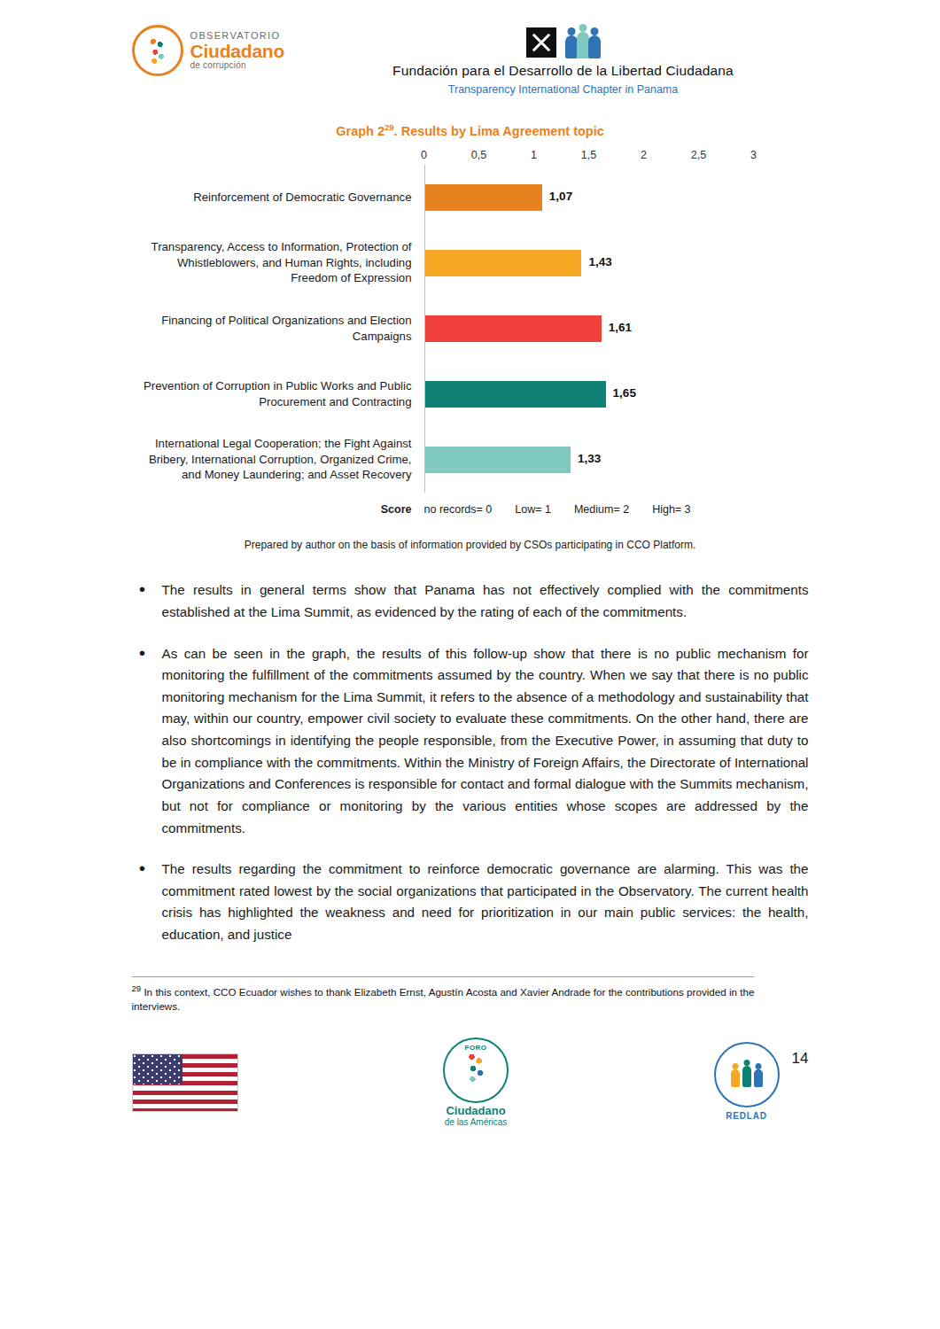Observatorio
Ciudadano
de corrupción
Fundación para el Desarrollo de la Libertad Ciudadana
Transparency International Chapter in Panama
Graph 229. Results by Lima Agreement topic
0 0,5 1 1,5 2 2,5 3
Reinforcement of Democratic Governance
1,07
Transparency, Access to Information, Protection of Whistleblowers, and Human Rights, including Freedom of Expression
1,43
Financing of Political Organizations and Election Campaigns
1,61
Prevention of Corruption in Public Works and Public Procurement and Contracting
1,65
International Legal Cooperation; the Fight Against Bribery, International Corruption, Organized Crime, and Money Laundering; and Asset Recovery
1,33
Score
no records= 0 Low= 1 Medium= 2 High= 3
Prepared by author on the basis of information provided by CSOs participating in CCO Platform.
The results in general terms show that Panama has not effectively complied with the commitments established at the Lima Summit, as evidenced by the rating of each of the commitments.
As can be seen in the graph, the results of this follow-up show that there is no public mechanism for monitoring the fulfillment of the commitments assumed by the country. When we say that there is no public monitoring mechanism for the Lima Summit, it refers to the absence of a methodology and sustainability that may, within our country, empower civil society to evaluate these commitments. On the other hand, there are also shortcomings in identifying the people responsible, from the Executive Power, in assuming that duty to be in compliance with the commitments. Within the Ministry of Foreign Affairs, the Directorate of International Organizations and Conferences is responsible for contact and formal dialogue with the Summits mechanism, but not for compliance or monitoring by the various entities whose scopes are addressed by the commitments.
The results regarding the commitment to reinforce democratic governance are alarming. This was the commitment rated lowest by the social organizations that participated in the Observatory. The current health crisis has highlighted the weakness and need for prioritization in our main public services: the health, education, and justice
29 In this context, CCO Ecuador wishes to thank Elizabeth Ernst, Agustín Acosta and Xavier Andrade for the contributions provided in the interviews.
FORO
Ciudadano
de las Américas
REDLAD
14